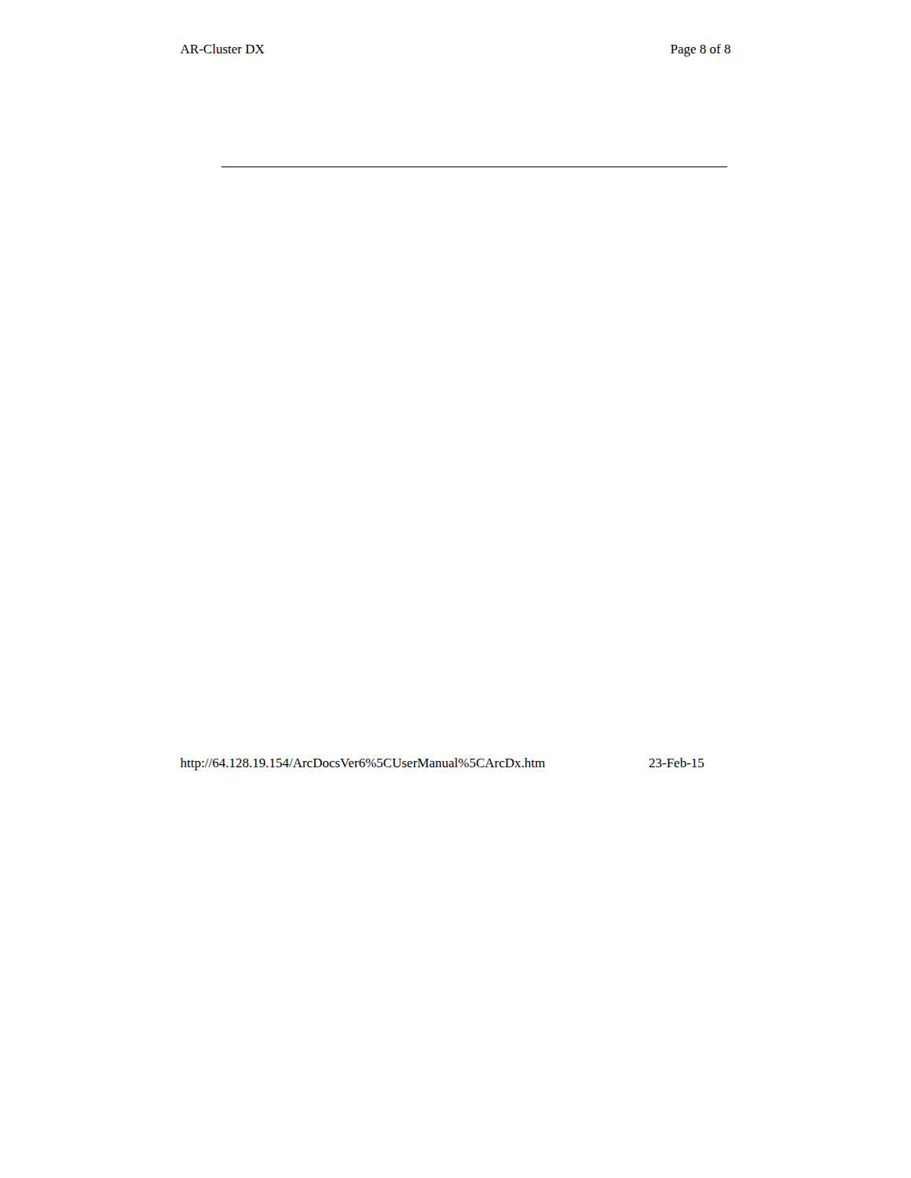AR-Cluster DX
Page 8 of 8
http://64.128.19.154/ArcDocsVer6%5CUserManual%5CArcDx.htm
23-Feb-15